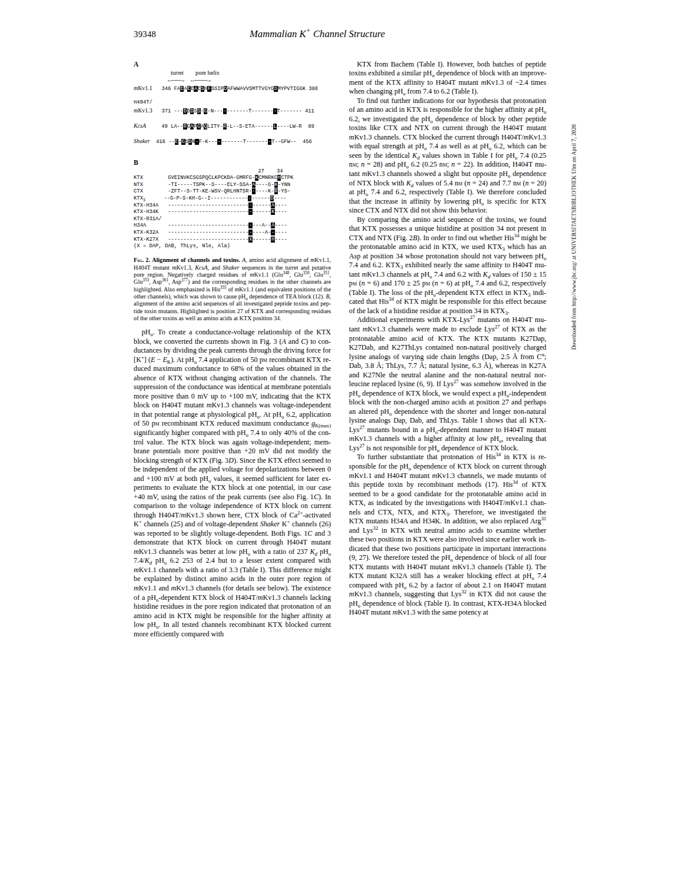39348
Mammalian K+ Channel Structure
A
turret pore helix
←———→ ←————→
mKv1.1 346 FAEAEEAESHFSSIPDAFWWAVVSMTTVGYGDMYPVTIGGK 386 H404T/ mKv1.3 371 ---DDDSS-G-N-----------T--------T------- 411 KcsA 49 LA--RGAPGAQLITY-R-L--S-ETA------L----LW-R 89 Shaker 416 --E-GSDN-F-K-----------T--------T--GFW-- 456
B
27 34
KTX GVEINVKCSGSPQCLKPCKDA-GMRFG-KCMNRKCHCTPK NTX -TI-----TSPK--S----ELY-SSA-A----G-K-YNN CTX -ZFT--S-TT-KE-WSV-QRLHNTSR------K-R-YS- KTX3 --G-P-S-KH-G--I-------------------D---- KTX-H34A ---------------------------------A---- KTX-H34K ---------------------------------K---- KTX-R31A/ H34A ------------------------------A--A---- KTX-K32A -------------------------------A------ KTX-K27X --------------------------X------H---- (X = DAP, DAB, ThLys, Nle, Ala)
Fig. 2. Alignment of channels and toxins. A, amino acid alignment of m Kv1.1, H404T mutant m Kv1.3, KcsA, and Shaker sequences in the turret and putative pore region. Negatively charged residues of m Kv1.1 (Glu348, Glu350, Glu351, Glu353, Asp361, Asp377) and the corresponding residues in the other channels are highlighted. Also emphasized is His355 of m Kv1.1 (and equivalent positions of the other channels), which was shown to cause pHo dependence of TEA block (12). B, alignment of the amino acid sequences of all investigated peptide toxins and peptide toxin mutants. Highlighted is position 27 of KTX and corresponding residues of the other toxins as well as amino acids at KTX position 34.
pHo. To create a conductance-voltage relationship of the KTX block, we converted the currents shown in Fig. 3 (A and C) to conductances by dividing the peak currents through the driving force for [K+] (E − EK). At pHo 7.4 application of 50 pm recombinant KTX reduced maximum conductance to 68% of the values obtained in the absence of KTX without changing activation of the channels. The suppression of the conductance was identical at membrane potentials more positive than 0 mV up to +100 mV, indicating that the KTX block on H404T mutant m Kv1.3 channels was voltage-independent in that potential range at physiological pHo. At pHo 6.2, application of 50 pm recombinant KTX reduced maximum conductance gK(max) significantly higher compared with pHo 7.4 to only 40% of the control value. The KTX block was again voltage-independent; membrane potentials more positive than +20 mV did not modify the blocking strength of KTX (Fig. 3D). Since the KTX effect seemed to be independent of the applied voltage for depolarizations between 0 and +100 mV at both pHo values, it seemed sufficient for later experiments to evaluate the KTX block at one potential, in our case +40 mV, using the ratios of the peak currents (see also Fig. 1C). In comparison to the voltage independence of KTX block on current through H404T/m Kv1.3 shown here, CTX block of Ca2+-activated K+ channels (25) and of voltage-dependent Shaker K+ channels (26) was reported to be slightly voltage-dependent. Both Figs. 1C and 3 demonstrate that KTX block on current through H404T mutant m Kv1.3 channels was better at low pHo with a ratio of 237 Kd pHo 7.4/Kd pHo 6.2 253 of 2.4 but to a lesser extent compared with m Kv1.1 channels with a ratio of 3.3 (Table I). This difference might be explained by distinct amino acids in the outer pore region of m Kv1.1 and m Kv1.3 channels (for details see below). The existence of a pHo-dependent KTX block of H404T/m Kv1.3 channels lacking histidine residues in the pore region indicated that protonation of an amino acid in KTX might be responsible for the higher affinity at low pHo. In all tested channels recombinant KTX blocked current more efficiently compared with
KTX from Bachem (Table I). However, both batches of peptide toxins exhibited a similar pHo dependence of block with an improvement of the KTX affinity to H404T mutant m Kv1.3 of ~2.4 times when changing pHo from 7.4 to 6.2 (Table I).
To find out further indications for our hypothesis that protonation of an amino acid in KTX is responsible for the higher affinity at pHo 6.2, we investigated the pHo dependence of block by other peptide toxins like CTX and NTX on current through the H404T mutant m Kv1.3 channels. CTX blocked the current through H404T/m Kv1.3 with equal strength at pHo 7.4 as well as at pHo 6.2, which can be seen by the identical Kd values shown in Table I for pHo 7.4 (0.25 nm; n = 28) and pHo 6.2 (0.25 nm; n = 22). In addition, H404T mutant m Kv1.3 channels showed a slight but opposite pHo dependence of NTX block with Kd values of 5.4 nm (n = 24) and 7.7 nm (n = 20) at pHo 7.4 and 6.2, respectively (Table I). We therefore concluded that the increase in affinity by lowering pHo is specific for KTX since CTX and NTX did not show this behavior.
By comparing the amino acid sequence of the toxins, we found that KTX possesses a unique histidine at position 34 not present in CTX and NTX (Fig. 2B). In order to find out whether His34 might be the protonatable amino acid in KTX, we used KTX3 which has an Asp at position 34 whose protonation should not vary between pHo 7.4 and 6.2. KTX3 exhibited nearly the same affinity to H404T mutant m Kv1.3 channels at pHo 7.4 and 6.2 with Kd values of 150 ± 15 pm (n = 6) and 170 ± 25 pm (n = 6) at pHo 7.4 and 6.2, respectively (Table I). The loss of the pHo-dependent KTX effect in KTX3 indicated that His34 of KTX might be responsible for this effect because of the lack of a histidine residue at position 34 in KTX3.
Additional experiments with KTX-Lys27 mutants on H404T mutant m Kv1.3 channels were made to exclude Lys27 of KTX as the protonatable amino acid of KTX. The KTX mutants K27Dap, K27Dab, and K27ThLys contained non-natural positively charged lysine analogs of varying side chain lengths (Dap, 2.5 Å from Cα; Dab, 3.8 Å; ThLys, 7.7 Å; natural lysine, 6.3 Å), whereas in K27A and K27Nle the neutral alanine and the non-natural neutral norleucine replaced lysine (6, 9). If Lys27 was somehow involved in the pHo dependence of KTX block, we would expect a pHo-independent block with the non-charged amino acids at position 27 and perhaps an altered pHo dependence with the shorter and longer non-natural lysine analogs Dap, Dab, and ThLys. Table I shows that all KTX-Lys27 mutants bound in a pHo-dependent manner to H404T mutant m Kv1.3 channels with a higher affinity at low pHo, revealing that Lys27 is not responsible for pHo dependence of KTX block.
To further substantiate that protonation of His34 in KTX is responsible for the pHo dependence of KTX block on current through m Kv1.1 and H404T mutant m Kv1.3 channels, we made mutants of this peptide toxin by recombinant methods (17). His34 of KTX seemed to be a good candidate for the protonatable amino acid in KTX, as indicated by the investigations with H404T/m Kv1.1 channels and CTX, NTX, and KTX3. Therefore, we investigated the KTX mutants H34A and H34K. In addition, we also replaced Arg31 and Lys32 in KTX with neutral amino acids to examine whether these two positions in KTX were also involved since earlier work indicated that these two positions participate in important interactions (9, 27). We therefore tested the pHo dependence of block of all four KTX mutants with H404T mutant m Kv1.3 channels (Table I). The KTX mutant K32A still has a weaker blocking effect at pHo 7.4 compared with pHo 6.2 by a factor of about 2.1 on H404T mutant m Kv1.3 channels, suggesting that Lys32 in KTX did not cause the pHo dependence of block (Table I). In contrast, KTX-H34A blocked H404T mutant m Kv1.3 with the same potency at
Downloaded from http://www.jbc.org/ at UNIVERSITAETSBIBLIOTHEK Ulm on April 7, 2020